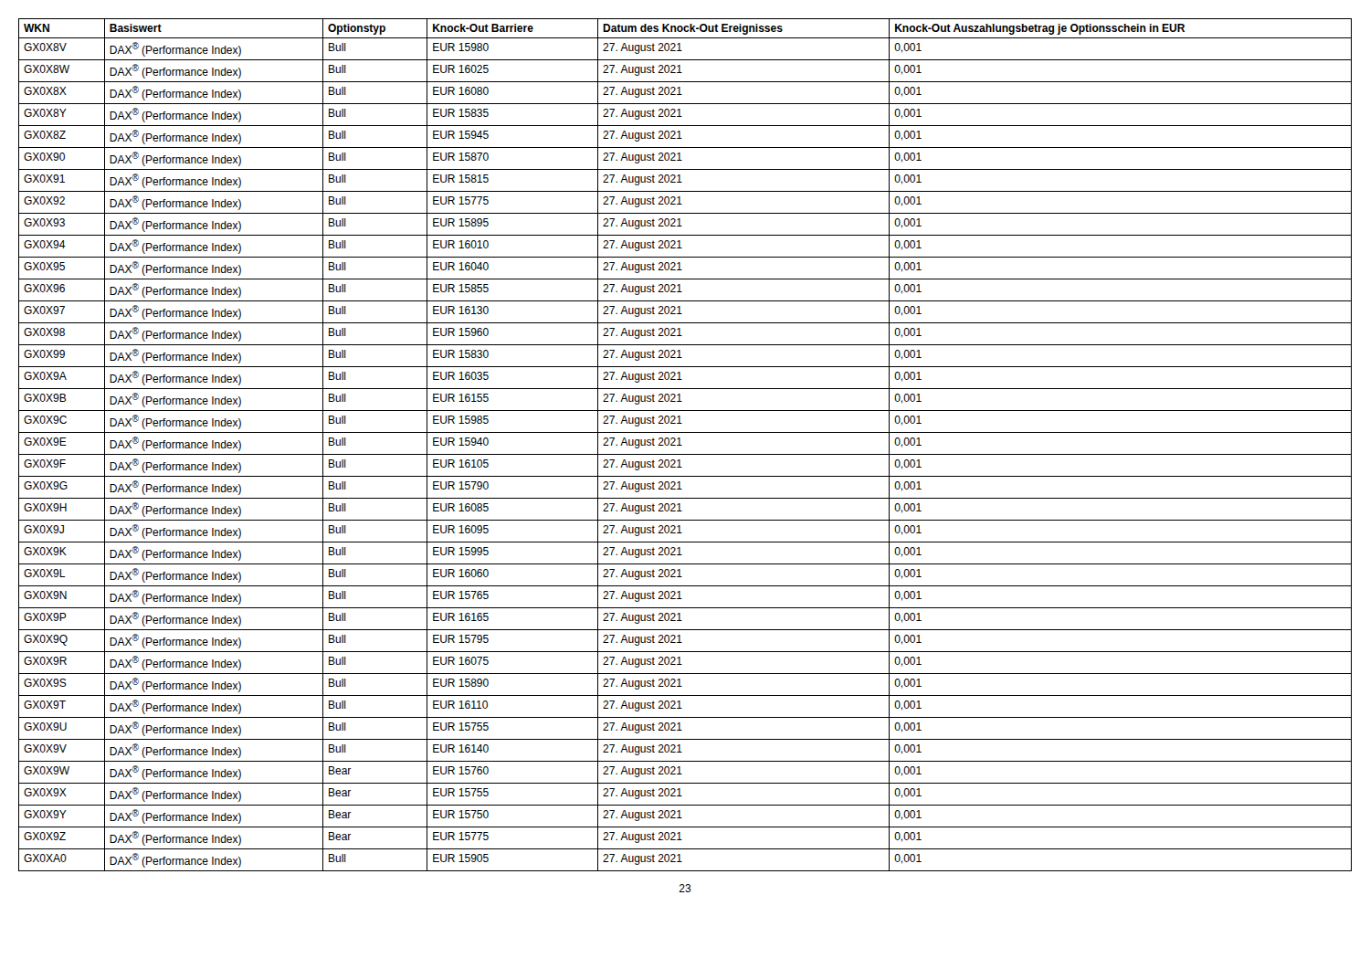| WKN | Basiswert | Optionstyp | Knock-Out Barriere | Datum des Knock-Out Ereignisses | Knock-Out Auszahlungsbetrag je Optionsschein in EUR |
| --- | --- | --- | --- | --- | --- |
| GX0X8V | DAX ® (Performance Index) | Bull | EUR 15980 | 27. August 2021 | 0,001 |
| GX0X8W | DAX ® (Performance Index) | Bull | EUR 16025 | 27. August 2021 | 0,001 |
| GX0X8X | DAX ® (Performance Index) | Bull | EUR 16080 | 27. August 2021 | 0,001 |
| GX0X8Y | DAX ® (Performance Index) | Bull | EUR 15835 | 27. August 2021 | 0,001 |
| GX0X8Z | DAX ® (Performance Index) | Bull | EUR 15945 | 27. August 2021 | 0,001 |
| GX0X90 | DAX ® (Performance Index) | Bull | EUR 15870 | 27. August 2021 | 0,001 |
| GX0X91 | DAX ® (Performance Index) | Bull | EUR 15815 | 27. August 2021 | 0,001 |
| GX0X92 | DAX ® (Performance Index) | Bull | EUR 15775 | 27. August 2021 | 0,001 |
| GX0X93 | DAX ® (Performance Index) | Bull | EUR 15895 | 27. August 2021 | 0,001 |
| GX0X94 | DAX ® (Performance Index) | Bull | EUR 16010 | 27. August 2021 | 0,001 |
| GX0X95 | DAX ® (Performance Index) | Bull | EUR 16040 | 27. August 2021 | 0,001 |
| GX0X96 | DAX ® (Performance Index) | Bull | EUR 15855 | 27. August 2021 | 0,001 |
| GX0X97 | DAX ® (Performance Index) | Bull | EUR 16130 | 27. August 2021 | 0,001 |
| GX0X98 | DAX ® (Performance Index) | Bull | EUR 15960 | 27. August 2021 | 0,001 |
| GX0X99 | DAX ® (Performance Index) | Bull | EUR 15830 | 27. August 2021 | 0,001 |
| GX0X9A | DAX ® (Performance Index) | Bull | EUR 16035 | 27. August 2021 | 0,001 |
| GX0X9B | DAX ® (Performance Index) | Bull | EUR 16155 | 27. August 2021 | 0,001 |
| GX0X9C | DAX ® (Performance Index) | Bull | EUR 15985 | 27. August 2021 | 0,001 |
| GX0X9E | DAX ® (Performance Index) | Bull | EUR 15940 | 27. August 2021 | 0,001 |
| GX0X9F | DAX ® (Performance Index) | Bull | EUR 16105 | 27. August 2021 | 0,001 |
| GX0X9G | DAX ® (Performance Index) | Bull | EUR 15790 | 27. August 2021 | 0,001 |
| GX0X9H | DAX ® (Performance Index) | Bull | EUR 16085 | 27. August 2021 | 0,001 |
| GX0X9J | DAX ® (Performance Index) | Bull | EUR 16095 | 27. August 2021 | 0,001 |
| GX0X9K | DAX ® (Performance Index) | Bull | EUR 15995 | 27. August 2021 | 0,001 |
| GX0X9L | DAX ® (Performance Index) | Bull | EUR 16060 | 27. August 2021 | 0,001 |
| GX0X9N | DAX ® (Performance Index) | Bull | EUR 15765 | 27. August 2021 | 0,001 |
| GX0X9P | DAX ® (Performance Index) | Bull | EUR 16165 | 27. August 2021 | 0,001 |
| GX0X9Q | DAX ® (Performance Index) | Bull | EUR 15795 | 27. August 2021 | 0,001 |
| GX0X9R | DAX ® (Performance Index) | Bull | EUR 16075 | 27. August 2021 | 0,001 |
| GX0X9S | DAX ® (Performance Index) | Bull | EUR 15890 | 27. August 2021 | 0,001 |
| GX0X9T | DAX ® (Performance Index) | Bull | EUR 16110 | 27. August 2021 | 0,001 |
| GX0X9U | DAX ® (Performance Index) | Bull | EUR 15755 | 27. August 2021 | 0,001 |
| GX0X9V | DAX ® (Performance Index) | Bull | EUR 16140 | 27. August 2021 | 0,001 |
| GX0X9W | DAX ® (Performance Index) | Bear | EUR 15760 | 27. August 2021 | 0,001 |
| GX0X9X | DAX ® (Performance Index) | Bear | EUR 15755 | 27. August 2021 | 0,001 |
| GX0X9Y | DAX ® (Performance Index) | Bear | EUR 15750 | 27. August 2021 | 0,001 |
| GX0X9Z | DAX ® (Performance Index) | Bear | EUR 15775 | 27. August 2021 | 0,001 |
| GX0XA0 | DAX ® (Performance Index) | Bull | EUR 15905 | 27. August 2021 | 0,001 |
23